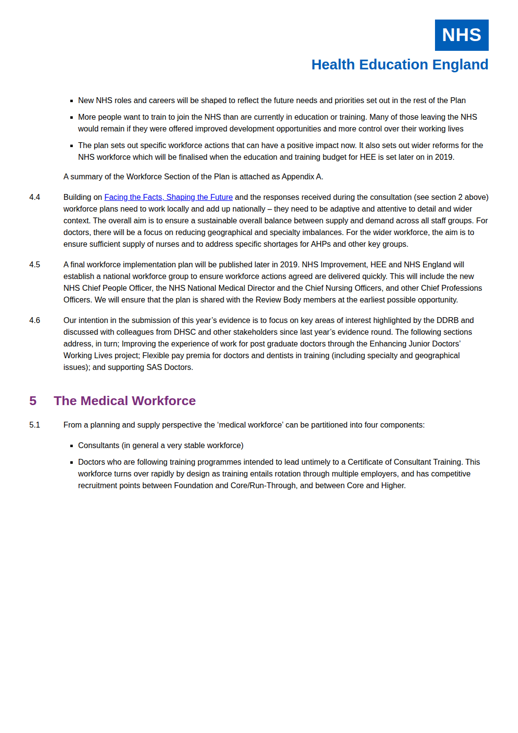NHS
Health Education England
New NHS roles and careers will be shaped to reflect the future needs and priorities set out in the rest of the Plan
More people want to train to join the NHS than are currently in education or training. Many of those leaving the NHS would remain if they were offered improved development opportunities and more control over their working lives
The plan sets out specific workforce actions that can have a positive impact now. It also sets out wider reforms for the NHS workforce which will be finalised when the education and training budget for HEE is set later on in 2019.
A summary of the Workforce Section of the Plan is attached as Appendix A.
4.4
Building on Facing the Facts, Shaping the Future and the responses received during the consultation (see section 2 above) workforce plans need to work locally and add up nationally – they need to be adaptive and attentive to detail and wider context. The overall aim is to ensure a sustainable overall balance between supply and demand across all staff groups. For doctors, there will be a focus on reducing geographical and specialty imbalances. For the wider workforce, the aim is to ensure sufficient supply of nurses and to address specific shortages for AHPs and other key groups.
4.5
A final workforce implementation plan will be published later in 2019. NHS Improvement, HEE and NHS England will establish a national workforce group to ensure workforce actions agreed are delivered quickly. This will include the new NHS Chief People Officer, the NHS National Medical Director and the Chief Nursing Officers, and other Chief Professions Officers. We will ensure that the plan is shared with the Review Body members at the earliest possible opportunity.
4.6
Our intention in the submission of this year’s evidence is to focus on key areas of interest highlighted by the DDRB and discussed with colleagues from DHSC and other stakeholders since last year’s evidence round. The following sections address, in turn; Improving the experience of work for post graduate doctors through the Enhancing Junior Doctors’ Working Lives project; Flexible pay premia for doctors and dentists in training (including specialty and geographical issues); and supporting SAS Doctors.
5 The Medical Workforce
5.1
From a planning and supply perspective the ‘medical workforce’ can be partitioned into four components:
Consultants (in general a very stable workforce)
Doctors who are following training programmes intended to lead untimely to a Certificate of Consultant Training. This workforce turns over rapidly by design as training entails rotation through multiple employers, and has competitive recruitment points between Foundation and Core/Run-Through, and between Core and Higher.